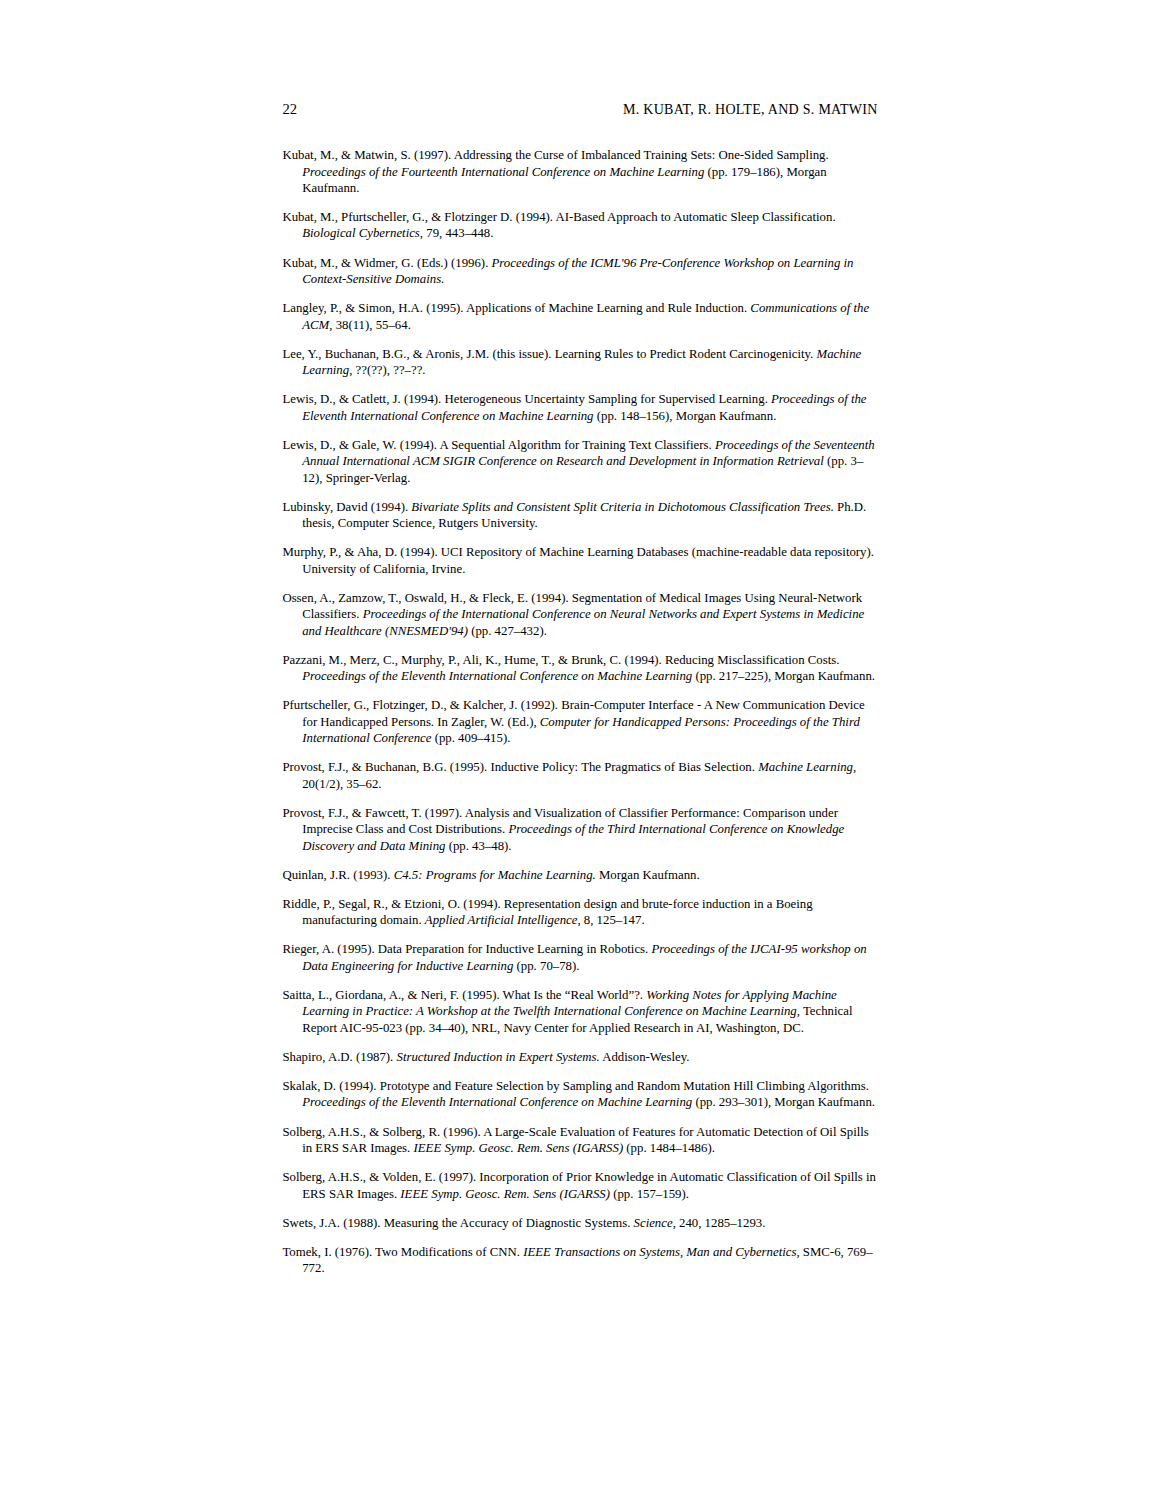22 M. KUBAT, R. HOLTE, AND S. MATWIN
Kubat, M., & Matwin, S. (1997). Addressing the Curse of Imbalanced Training Sets: One-Sided Sampling. Proceedings of the Fourteenth International Conference on Machine Learning (pp. 179–186), Morgan Kaufmann.
Kubat, M., Pfurtscheller, G., & Flotzinger D. (1994). AI-Based Approach to Automatic Sleep Classification. Biological Cybernetics, 79, 443–448.
Kubat, M., & Widmer, G. (Eds.) (1996). Proceedings of the ICML'96 Pre-Conference Workshop on Learning in Context-Sensitive Domains.
Langley, P., & Simon, H.A. (1995). Applications of Machine Learning and Rule Induction. Communications of the ACM, 38(11), 55–64.
Lee, Y., Buchanan, B.G., & Aronis, J.M. (this issue). Learning Rules to Predict Rodent Carcinogenicity. Machine Learning, ??(??), ??–??.
Lewis, D., & Catlett, J. (1994). Heterogeneous Uncertainty Sampling for Supervised Learning. Proceedings of the Eleventh International Conference on Machine Learning (pp. 148–156), Morgan Kaufmann.
Lewis, D., & Gale, W. (1994). A Sequential Algorithm for Training Text Classifiers. Proceedings of the Seventeenth Annual International ACM SIGIR Conference on Research and Development in Information Retrieval (pp. 3–12), Springer-Verlag.
Lubinsky, David (1994). Bivariate Splits and Consistent Split Criteria in Dichotomous Classification Trees. Ph.D. thesis, Computer Science, Rutgers University.
Murphy, P., & Aha, D. (1994). UCI Repository of Machine Learning Databases (machine-readable data repository). University of California, Irvine.
Ossen, A., Zamzow, T., Oswald, H., & Fleck, E. (1994). Segmentation of Medical Images Using Neural-Network Classifiers. Proceedings of the International Conference on Neural Networks and Expert Systems in Medicine and Healthcare (NNESMED'94) (pp. 427–432).
Pazzani, M., Merz, C., Murphy, P., Ali, K., Hume, T., & Brunk, C. (1994). Reducing Misclassification Costs. Proceedings of the Eleventh International Conference on Machine Learning (pp. 217–225), Morgan Kaufmann.
Pfurtscheller, G., Flotzinger, D., & Kalcher, J. (1992). Brain-Computer Interface - A New Communication Device for Handicapped Persons. In Zagler, W. (Ed.), Computer for Handicapped Persons: Proceedings of the Third International Conference (pp. 409–415).
Provost, F.J., & Buchanan, B.G. (1995). Inductive Policy: The Pragmatics of Bias Selection. Machine Learning, 20(1/2), 35–62.
Provost, F.J., & Fawcett, T. (1997). Analysis and Visualization of Classifier Performance: Comparison under Imprecise Class and Cost Distributions. Proceedings of the Third International Conference on Knowledge Discovery and Data Mining (pp. 43–48).
Quinlan, J.R. (1993). C4.5: Programs for Machine Learning. Morgan Kaufmann.
Riddle, P., Segal, R., & Etzioni, O. (1994). Representation design and brute-force induction in a Boeing manufacturing domain. Applied Artificial Intelligence, 8, 125–147.
Rieger, A. (1995). Data Preparation for Inductive Learning in Robotics. Proceedings of the IJCAI-95 workshop on Data Engineering for Inductive Learning (pp. 70–78).
Saitta, L., Giordana, A., & Neri, F. (1995). What Is the “Real World”?. Working Notes for Applying Machine Learning in Practice: A Workshop at the Twelfth International Conference on Machine Learning, Technical Report AIC-95-023 (pp. 34–40), NRL, Navy Center for Applied Research in AI, Washington, DC.
Shapiro, A.D. (1987). Structured Induction in Expert Systems. Addison-Wesley.
Skalak, D. (1994). Prototype and Feature Selection by Sampling and Random Mutation Hill Climbing Algorithms. Proceedings of the Eleventh International Conference on Machine Learning (pp. 293–301), Morgan Kaufmann.
Solberg, A.H.S., & Solberg, R. (1996). A Large-Scale Evaluation of Features for Automatic Detection of Oil Spills in ERS SAR Images. IEEE Symp. Geosc. Rem. Sens (IGARSS) (pp. 1484–1486).
Solberg, A.H.S., & Volden, E. (1997). Incorporation of Prior Knowledge in Automatic Classification of Oil Spills in ERS SAR Images. IEEE Symp. Geosc. Rem. Sens (IGARSS) (pp. 157–159).
Swets, J.A. (1988). Measuring the Accuracy of Diagnostic Systems. Science, 240, 1285–1293.
Tomek, I. (1976). Two Modifications of CNN. IEEE Transactions on Systems, Man and Cybernetics, SMC-6, 769–772.